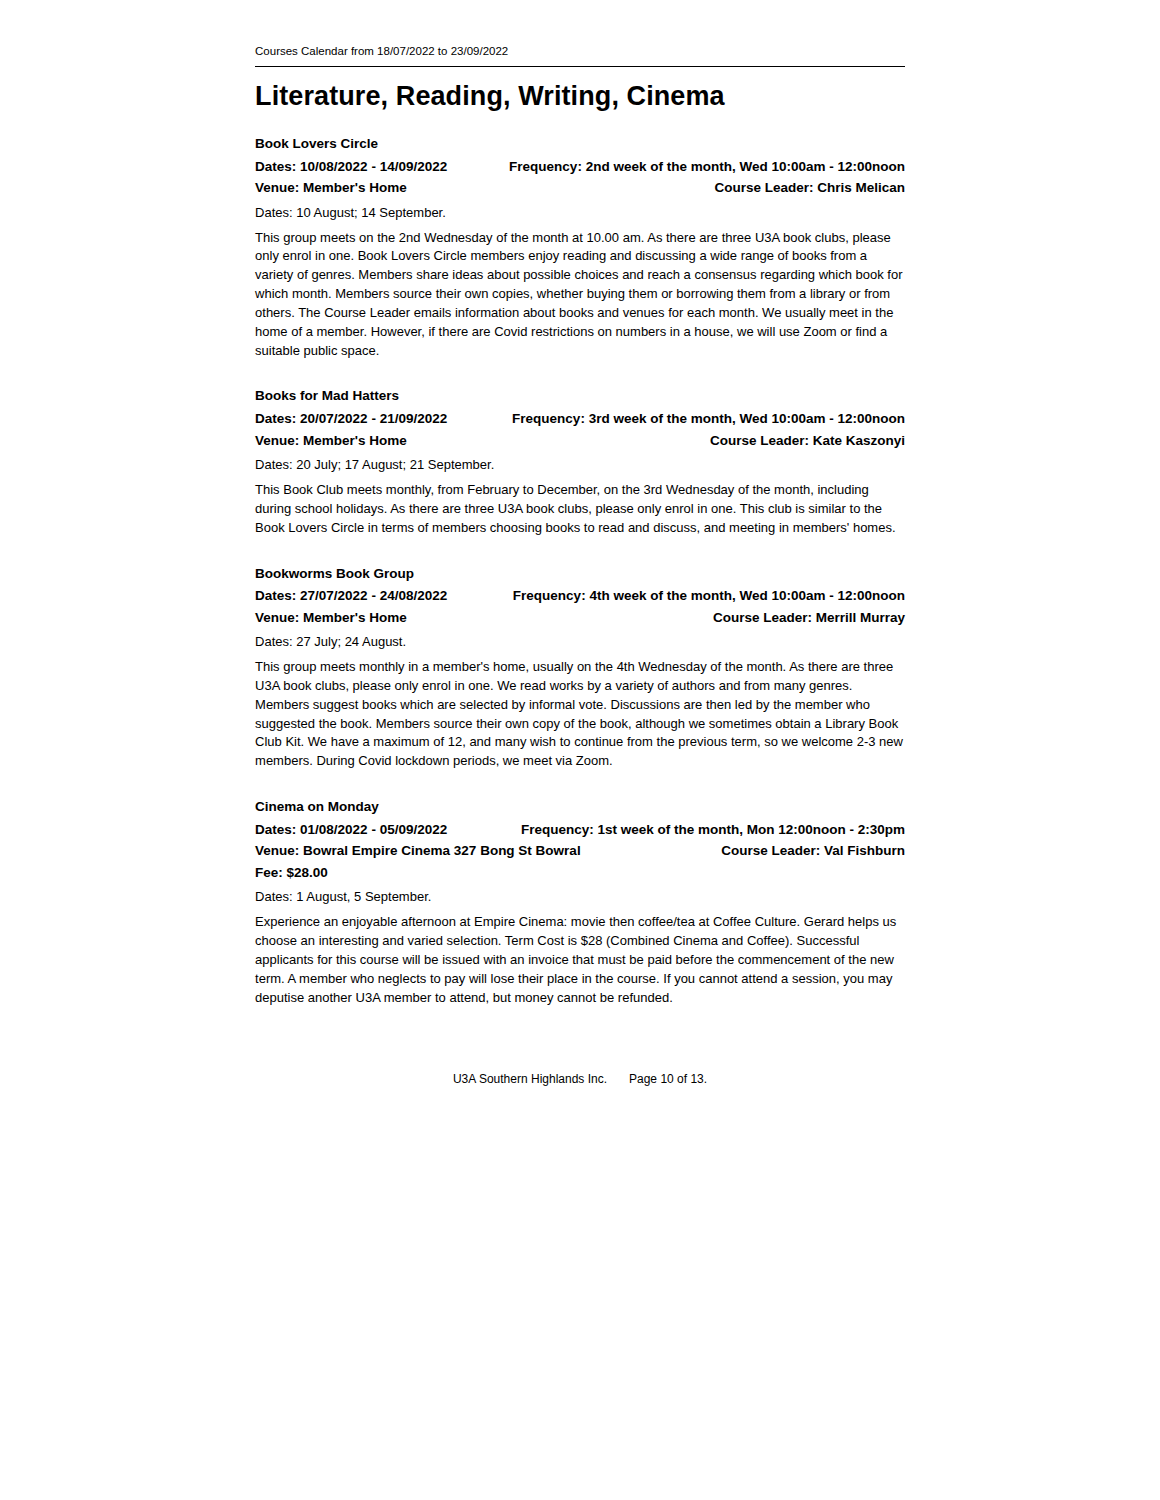Courses Calendar from 18/07/2022 to 23/09/2022
Literature, Reading, Writing, Cinema
Book Lovers Circle
Dates: 10/08/2022 - 14/09/2022 Frequency: 2nd week of the month, Wed 10:00am - 12:00noon
Venue: Member's Home Course Leader: Chris Melican
Dates: 10 August; 14 September.
This group meets on the 2nd Wednesday of the month at 10.00 am. As there are three U3A book clubs, please only enrol in one. Book Lovers Circle members enjoy reading and discussing a wide range of books from a variety of genres. Members share ideas about possible choices and reach a consensus regarding which book for which month. Members source their own copies, whether buying them or borrowing them from a library or from others. The Course Leader emails information about books and venues for each month. We usually meet in the home of a member. However, if there are Covid restrictions on numbers in a house, we will use Zoom or find a suitable public space.
Books for Mad Hatters
Dates: 20/07/2022 - 21/09/2022 Frequency: 3rd week of the month, Wed 10:00am - 12:00noon
Venue: Member's Home Course Leader: Kate Kaszonyi
Dates: 20 July; 17 August; 21 September.
This Book Club meets monthly, from February to December, on the 3rd Wednesday of the month, including during school holidays. As there are three U3A book clubs, please only enrol in one. This club is similar to the Book Lovers Circle in terms of members choosing books to read and discuss, and meeting in members' homes.
Bookworms Book Group
Dates: 27/07/2022 - 24/08/2022 Frequency: 4th week of the month, Wed 10:00am - 12:00noon
Venue: Member's Home Course Leader: Merrill Murray
Dates: 27 July; 24 August.
This group meets monthly in a member's home, usually on the 4th Wednesday of the month. As there are three U3A book clubs, please only enrol in one. We read works by a variety of authors and from many genres. Members suggest books which are selected by informal vote. Discussions are then led by the member who suggested the book. Members source their own copy of the book, although we sometimes obtain a Library Book Club Kit. We have a maximum of 12, and many wish to continue from the previous term, so we welcome 2-3 new members. During Covid lockdown periods, we meet via Zoom.
Cinema on Monday
Dates: 01/08/2022 - 05/09/2022 Frequency: 1st week of the month, Mon 12:00noon - 2:30pm
Venue: Bowral Empire Cinema 327 Bong St Bowral Course Leader: Val Fishburn
Fee: $28.00
Dates: 1 August, 5 September.
Experience an enjoyable afternoon at Empire Cinema: movie then coffee/tea at Coffee Culture. Gerard helps us choose an interesting and varied selection. Term Cost is $28 (Combined Cinema and Coffee). Successful applicants for this course will be issued with an invoice that must be paid before the commencement of the new term. A member who neglects to pay will lose their place in the course. If you cannot attend a session, you may deputise another U3A member to attend, but money cannot be refunded.
U3A Southern Highlands Inc. Page 10 of 13.